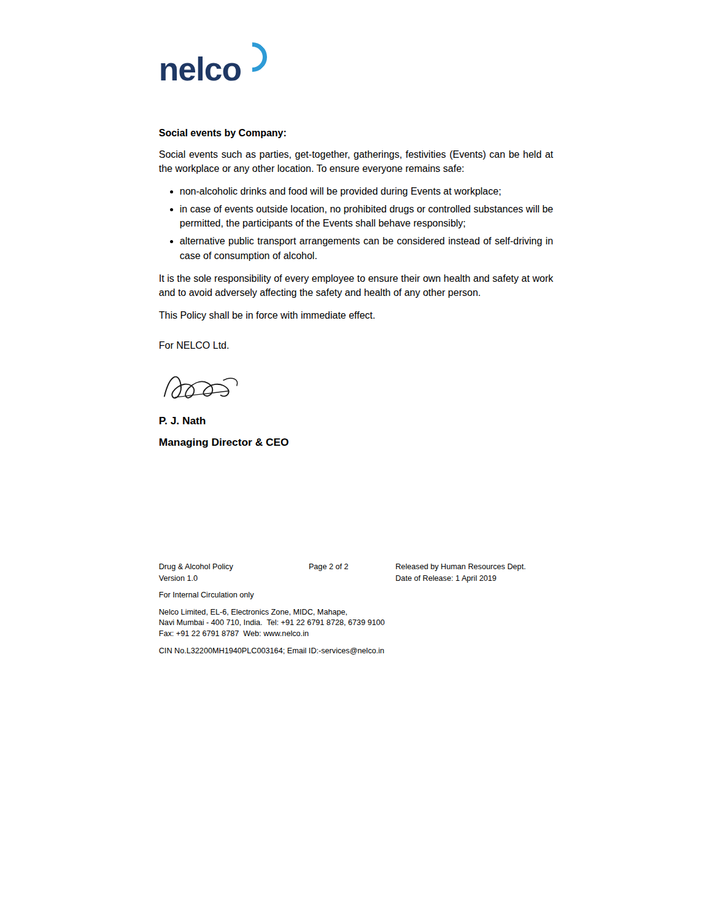nelco
Social events by Company:
Social events such as parties, get-together, gatherings, festivities (Events) can be held at the workplace or any other location. To ensure everyone remains safe:
non-alcoholic drinks and food will be provided during Events at workplace;
in case of events outside location, no prohibited drugs or controlled substances will be permitted, the participants of the Events shall behave responsibly;
alternative public transport arrangements can be considered instead of self-driving in case of consumption of alcohol.
It is the sole responsibility of every employee to ensure their own health and safety at work and to avoid adversely affecting the safety and health of any other person.
This Policy shall be in force with immediate effect.
For NELCO Ltd.
P. J. Nath
Managing Director & CEO
Drug & Alcohol Policy
Page 2 of 2
Released by Human Resources Dept.
Version 1.0
Date of Release: 1 April 2019
For Internal Circulation only
Nelco Limited, EL-6, Electronics Zone, MIDC, Mahape,
Navi Mumbai - 400 710, India. Tel: +91 22 6791 8728, 6739 9100
Fax: +91 22 6791 8787 Web: www.nelco.in
CIN No.L32200MH1940PLC003164; Email ID:-services@nelco.in